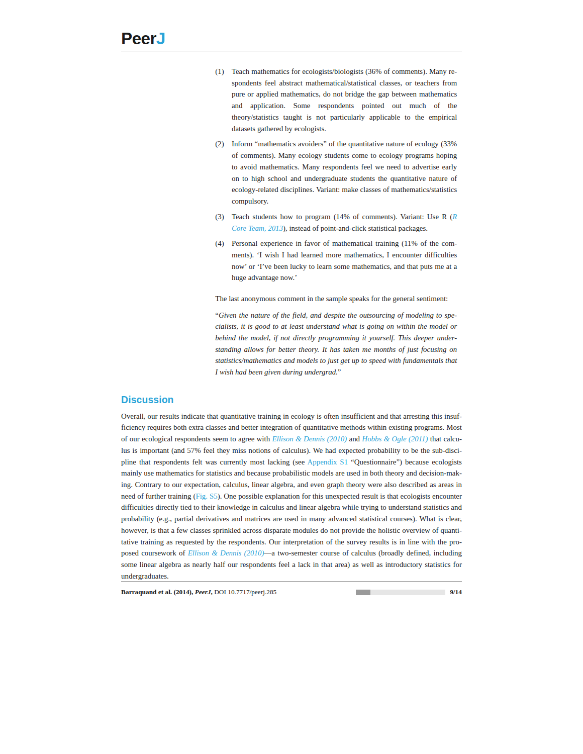PeerJ
(1) Teach mathematics for ecologists/biologists (36% of comments). Many respondents feel abstract mathematical/statistical classes, or teachers from pure or applied mathematics, do not bridge the gap between mathematics and application. Some respondents pointed out much of the theory/statistics taught is not particularly applicable to the empirical datasets gathered by ecologists.
(2) Inform “mathematics avoiders” of the quantitative nature of ecology (33% of comments). Many ecology students come to ecology programs hoping to avoid mathematics. Many respondents feel we need to advertise early on to high school and undergraduate students the quantitative nature of ecology-related disciplines. Variant: make classes of mathematics/statistics compulsory.
(3) Teach students how to program (14% of comments). Variant: Use R (R Core Team, 2013), instead of point-and-click statistical packages.
(4) Personal experience in favor of mathematical training (11% of the comments). ‘I wish I had learned more mathematics, I encounter difficulties now’ or ‘I’ve been lucky to learn some mathematics, and that puts me at a huge advantage now.’
The last anonymous comment in the sample speaks for the general sentiment:
“Given the nature of the field, and despite the outsourcing of modeling to specialists, it is good to at least understand what is going on within the model or behind the model, if not directly programming it yourself. This deeper understanding allows for better theory. It has taken me months of just focusing on statistics/mathematics and models to just get up to speed with fundamentals that I wish had been given during undergrad.”
Discussion
Overall, our results indicate that quantitative training in ecology is often insufficient and that arresting this insufficiency requires both extra classes and better integration of quantitative methods within existing programs. Most of our ecological respondents seem to agree with Ellison & Dennis (2010) and Hobbs & Ogle (2011) that calculus is important (and 57% feel they miss notions of calculus). We had expected probability to be the sub-discipline that respondents felt was currently most lacking (see Appendix S1 “Questionnaire”) because ecologists mainly use mathematics for statistics and because probabilistic models are used in both theory and decision-making. Contrary to our expectation, calculus, linear algebra, and even graph theory were also described as areas in need of further training (Fig. S5). One possible explanation for this unexpected result is that ecologists encounter difficulties directly tied to their knowledge in calculus and linear algebra while trying to understand statistics and probability (e.g., partial derivatives and matrices are used in many advanced statistical courses). What is clear, however, is that a few classes sprinkled across disparate modules do not provide the holistic overview of quantitative training as requested by the respondents. Our interpretation of the survey results is in line with the proposed coursework of Ellison & Dennis (2010)—a two-semester course of calculus (broadly defined, including some linear algebra as nearly half our respondents feel a lack in that area) as well as introductory statistics for undergraduates.
Barraquand et al. (2014), PeerJ, DOI 10.7717/peerj.285
9/14